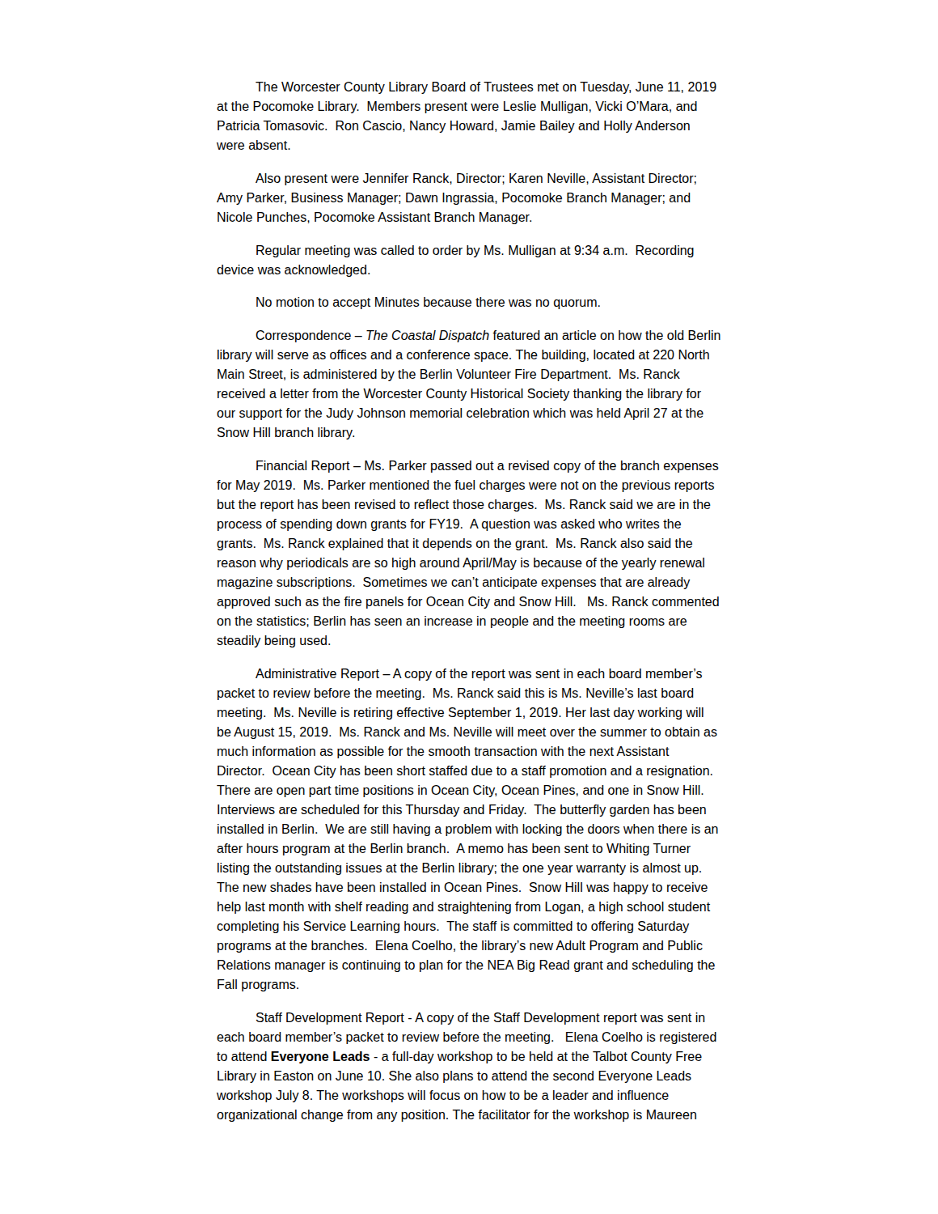The Worcester County Library Board of Trustees met on Tuesday, June 11, 2019 at the Pocomoke Library. Members present were Leslie Mulligan, Vicki O’Mara, and Patricia Tomasovic. Ron Cascio, Nancy Howard, Jamie Bailey and Holly Anderson were absent.
Also present were Jennifer Ranck, Director; Karen Neville, Assistant Director; Amy Parker, Business Manager; Dawn Ingrassia, Pocomoke Branch Manager; and Nicole Punches, Pocomoke Assistant Branch Manager.
Regular meeting was called to order by Ms. Mulligan at 9:34 a.m. Recording device was acknowledged.
No motion to accept Minutes because there was no quorum.
Correspondence – The Coastal Dispatch featured an article on how the old Berlin library will serve as offices and a conference space. The building, located at 220 North Main Street, is administered by the Berlin Volunteer Fire Department. Ms. Ranck received a letter from the Worcester County Historical Society thanking the library for our support for the Judy Johnson memorial celebration which was held April 27 at the Snow Hill branch library.
Financial Report – Ms. Parker passed out a revised copy of the branch expenses for May 2019. Ms. Parker mentioned the fuel charges were not on the previous reports but the report has been revised to reflect those charges. Ms. Ranck said we are in the process of spending down grants for FY19. A question was asked who writes the grants. Ms. Ranck explained that it depends on the grant. Ms. Ranck also said the reason why periodicals are so high around April/May is because of the yearly renewal magazine subscriptions. Sometimes we can’t anticipate expenses that are already approved such as the fire panels for Ocean City and Snow Hill. Ms. Ranck commented on the statistics; Berlin has seen an increase in people and the meeting rooms are steadily being used.
Administrative Report – A copy of the report was sent in each board member’s packet to review before the meeting. Ms. Ranck said this is Ms. Neville’s last board meeting. Ms. Neville is retiring effective September 1, 2019. Her last day working will be August 15, 2019. Ms. Ranck and Ms. Neville will meet over the summer to obtain as much information as possible for the smooth transaction with the next Assistant Director. Ocean City has been short staffed due to a staff promotion and a resignation. There are open part time positions in Ocean City, Ocean Pines, and one in Snow Hill. Interviews are scheduled for this Thursday and Friday. The butterfly garden has been installed in Berlin. We are still having a problem with locking the doors when there is an after hours program at the Berlin branch. A memo has been sent to Whiting Turner listing the outstanding issues at the Berlin library; the one year warranty is almost up. The new shades have been installed in Ocean Pines. Snow Hill was happy to receive help last month with shelf reading and straightening from Logan, a high school student completing his Service Learning hours. The staff is committed to offering Saturday programs at the branches. Elena Coelho, the library’s new Adult Program and Public Relations manager is continuing to plan for the NEA Big Read grant and scheduling the Fall programs.
Staff Development Report - A copy of the Staff Development report was sent in each board member’s packet to review before the meeting. Elena Coelho is registered to attend Everyone Leads - a full-day workshop to be held at the Talbot County Free Library in Easton on June 10. She also plans to attend the second Everyone Leads workshop July 8. The workshops will focus on how to be a leader and influence organizational change from any position. The facilitator for the workshop is Maureen